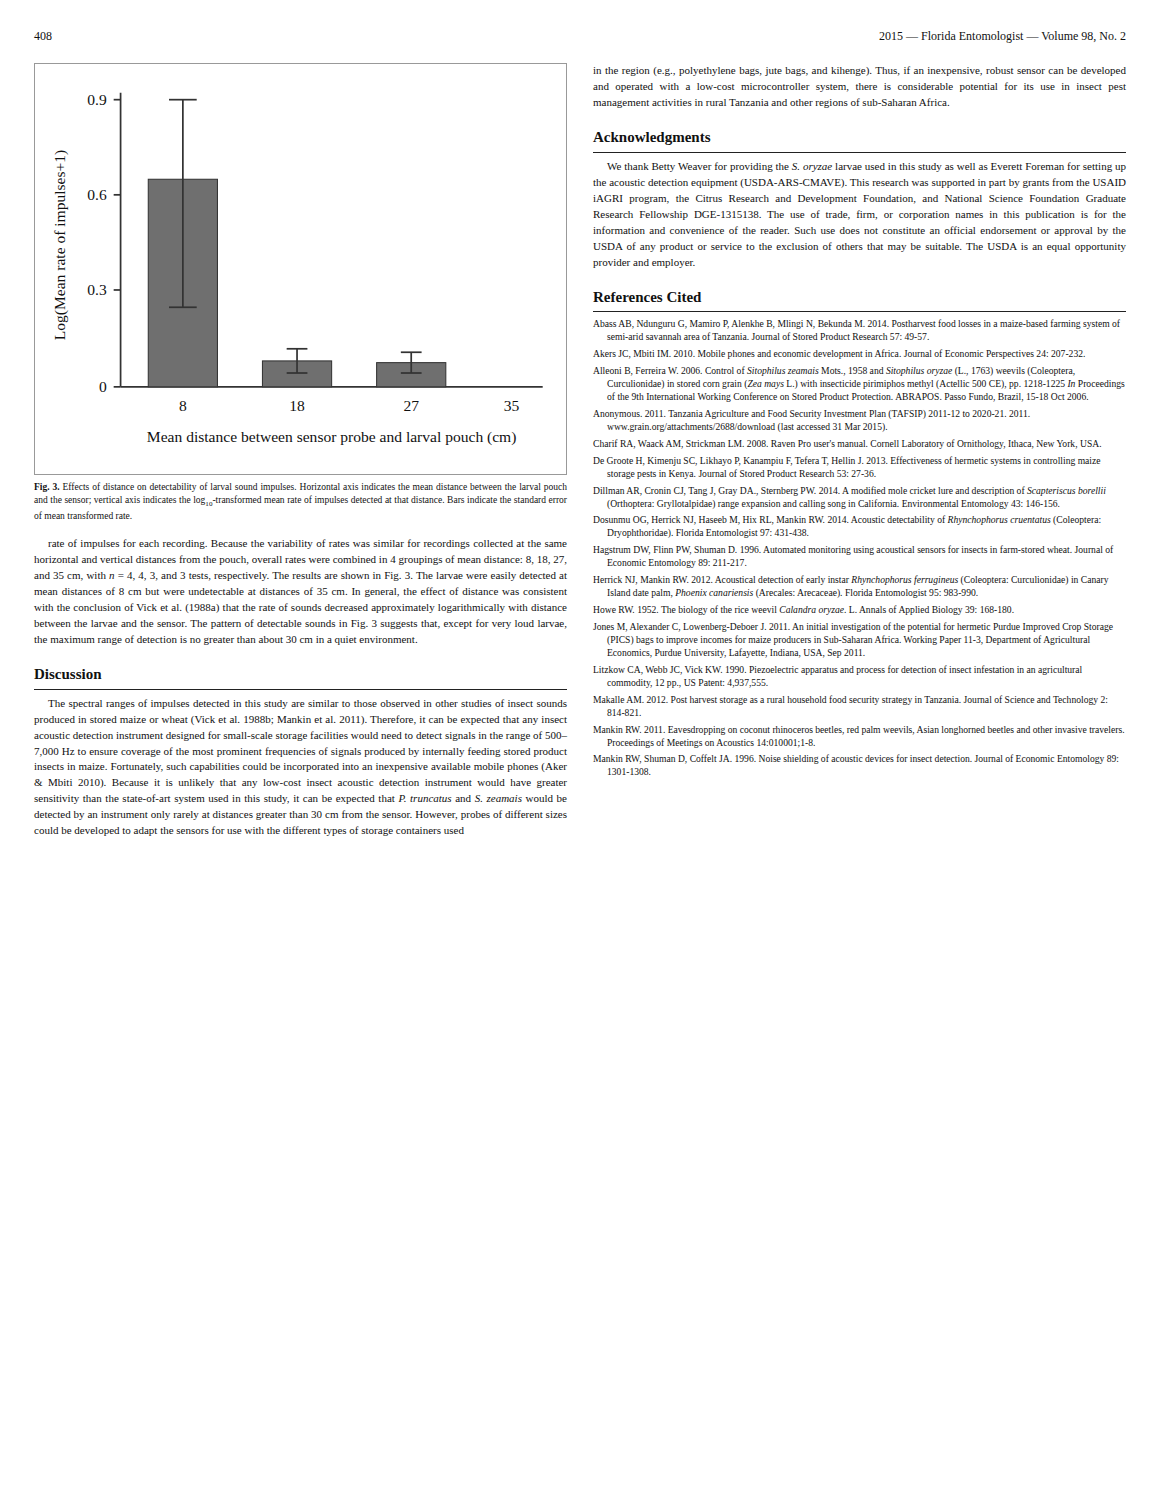408
2015 — Florida Entomologist — Volume 98, No. 2
0.9 0.6 0.3 0 Log(Mean rate of impulses+1) 8 18 27 35 Mean distance between sensor probe and larval pouch (cm)
Fig. 3. Effects of distance on detectability of larval sound impulses. Horizontal axis indicates the mean distance between the larval pouch and the sensor; vertical axis indicates the log10-transformed mean rate of impulses detected at that distance. Bars indicate the standard error of mean transformed rate.
rate of impulses for each recording. Because the variability of rates was similar for recordings collected at the same horizontal and vertical distances from the pouch, overall rates were combined in 4 groupings of mean distance: 8, 18, 27, and 35 cm, with n = 4, 4, 3, and 3 tests, respectively. The results are shown in Fig. 3. The larvae were easily detected at mean distances of 8 cm but were undetectable at distances of 35 cm. In general, the effect of distance was consistent with the conclusion of Vick et al. (1988a) that the rate of sounds decreased approximately logarithmically with distance between the larvae and the sensor. The pattern of detectable sounds in Fig. 3 suggests that, except for very loud larvae, the maximum range of detection is no greater than about 30 cm in a quiet environment.
Discussion
The spectral ranges of impulses detected in this study are similar to those observed in other studies of insect sounds produced in stored maize or wheat (Vick et al. 1988b; Mankin et al. 2011). Therefore, it can be expected that any insect acoustic detection instrument designed for small-scale storage facilities would need to detect signals in the range of 500–7,000 Hz to ensure coverage of the most prominent frequencies of signals produced by internally feeding stored product insects in maize. Fortunately, such capabilities could be incorporated into an inexpensive available mobile phones (Aker & Mbiti 2010). Because it is unlikely that any low-cost insect acoustic detection instrument would have greater sensitivity than the state-of-art system used in this study, it can be expected that P. truncatus and S. zeamais would be detected by an instrument only rarely at distances greater than 30 cm from the sensor. However, probes of different sizes could be developed to adapt the sensors for use with the different types of storage containers used
in the region (e.g., polyethylene bags, jute bags, and kihenge). Thus, if an inexpensive, robust sensor can be developed and operated with a low-cost microcontroller system, there is considerable potential for its use in insect pest management activities in rural Tanzania and other regions of sub-Saharan Africa.
Acknowledgments
We thank Betty Weaver for providing the S. oryzae larvae used in this study as well as Everett Foreman for setting up the acoustic detection equipment (USDA-ARS-CMAVE). This research was supported in part by grants from the USAID iAGRI program, the Citrus Research and Development Foundation, and National Science Foundation Graduate Research Fellowship DGE-1315138. The use of trade, firm, or corporation names in this publication is for the information and convenience of the reader. Such use does not constitute an official endorsement or approval by the USDA of any product or service to the exclusion of others that may be suitable. The USDA is an equal opportunity provider and employer.
References Cited
Abass AB, Ndunguru G, Mamiro P, Alenkhe B, Mlingi N, Bekunda M. 2014. Postharvest food losses in a maize-based farming system of semi-arid savannah area of Tanzania. Journal of Stored Product Research 57: 49-57.
Akers JC, Mbiti IM. 2010. Mobile phones and economic development in Africa. Journal of Economic Perspectives 24: 207-232.
Alleoni B, Ferreira W. 2006. Control of Sitophilus zeamais Mots., 1958 and Sitophilus oryzae (L., 1763) weevils (Coleoptera, Curculionidae) in stored corn grain (Zea mays L.) with insecticide pirimiphos methyl (Actellic 500 CE), pp. 1218-1225 In Proceedings of the 9th International Working Conference on Stored Product Protection. ABRAPOS. Passo Fundo, Brazil, 15-18 Oct 2006.
Anonymous. 2011. Tanzania Agriculture and Food Security Investment Plan (TAFSIP) 2011-12 to 2020-21. 2011. www.grain.org/attachments/2688/download (last accessed 31 Mar 2015).
Charif RA, Waack AM, Strickman LM. 2008. Raven Pro user's manual. Cornell Laboratory of Ornithology, Ithaca, New York, USA.
De Groote H, Kimenju SC, Likhayo P, Kanampiu F, Tefera T, Hellin J. 2013. Effectiveness of hermetic systems in controlling maize storage pests in Kenya. Journal of Stored Product Research 53: 27-36.
Dillman AR, Cronin CJ, Tang J, Gray DA., Sternberg PW. 2014. A modified mole cricket lure and description of Scapteriscus borellii (Orthoptera: Gryllotalpidae) range expansion and calling song in California. Environmental Entomology 43: 146-156.
Dosunmu OG, Herrick NJ, Haseeb M, Hix RL, Mankin RW. 2014. Acoustic detectability of Rhynchophorus cruentatus (Coleoptera: Dryophthoridae). Florida Entomologist 97: 431-438.
Hagstrum DW, Flinn PW, Shuman D. 1996. Automated monitoring using acoustical sensors for insects in farm-stored wheat. Journal of Economic Entomology 89: 211-217.
Herrick NJ, Mankin RW. 2012. Acoustical detection of early instar Rhynchophorus ferrugineus (Coleoptera: Curculionidae) in Canary Island date palm, Phoenix canariensis (Arecales: Arecaceae). Florida Entomologist 95: 983-990.
Howe RW. 1952. The biology of the rice weevil Calandra oryzae. L. Annals of Applied Biology 39: 168-180.
Jones M, Alexander C, Lowenberg-Deboer J. 2011. An initial investigation of the potential for hermetic Purdue Improved Crop Storage (PICS) bags to improve incomes for maize producers in Sub-Saharan Africa. Working Paper 11-3, Department of Agricultural Economics, Purdue University, Lafayette, Indiana, USA, Sep 2011.
Litzkow CA, Webb JC, Vick KW. 1990. Piezoelectric apparatus and process for detection of insect infestation in an agricultural commodity, 12 pp., US Patent: 4,937,555.
Makalle AM. 2012. Post harvest storage as a rural household food security strategy in Tanzania. Journal of Science and Technology 2: 814-821.
Mankin RW. 2011. Eavesdropping on coconut rhinoceros beetles, red palm weevils, Asian longhorned beetles and other invasive travelers. Proceedings of Meetings on Acoustics 14:010001;1-8.
Mankin RW, Shuman D, Coffelt JA. 1996. Noise shielding of acoustic devices for insect detection. Journal of Economic Entomology 89: 1301-1308.